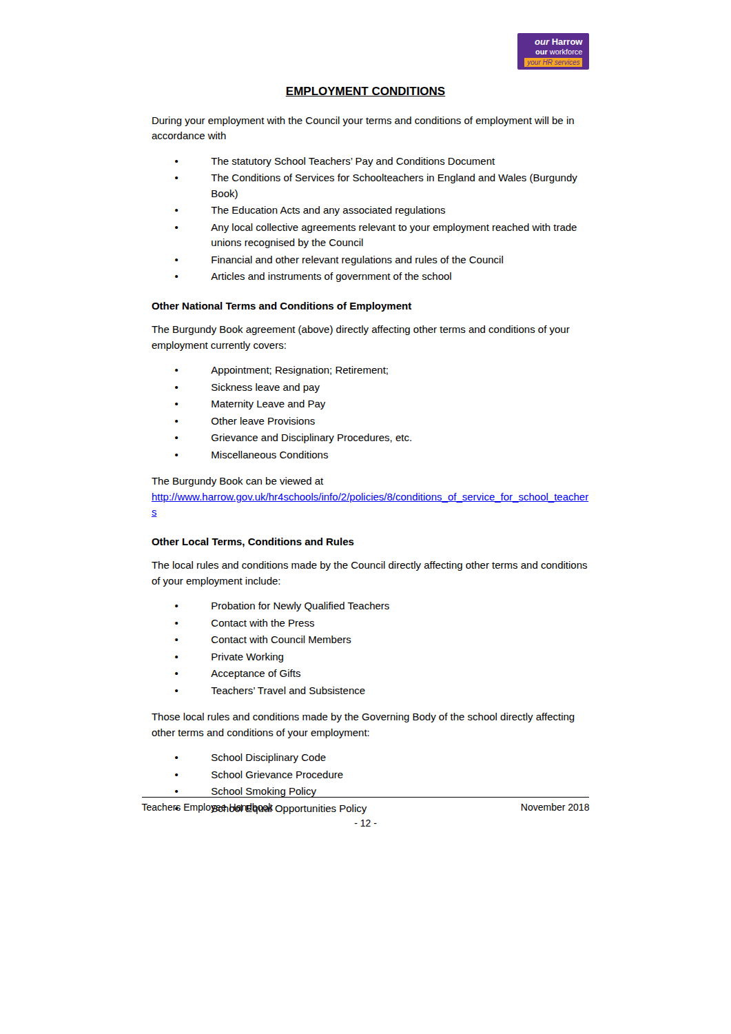our Harrow
our workforce
your HR services
EMPLOYMENT CONDITIONS
During your employment with the Council your terms and conditions of employment will be in accordance with
The statutory School Teachers’ Pay and Conditions Document
The Conditions of Services for Schoolteachers in England and Wales (Burgundy Book)
The Education Acts and any associated regulations
Any local collective agreements relevant to your employment reached with trade unions recognised by the Council
Financial and other relevant regulations and rules of the Council
Articles and instruments of government of the school
Other National Terms and Conditions of Employment
The Burgundy Book agreement (above) directly affecting other terms and conditions of your employment currently covers:
Appointment; Resignation; Retirement;
Sickness leave and pay
Maternity Leave and Pay
Other leave Provisions
Grievance and Disciplinary Procedures, etc.
Miscellaneous Conditions
The Burgundy Book can be viewed at
http://www.harrow.gov.uk/hr4schools/info/2/policies/8/conditions_of_service_for_school_teachers
Other Local Terms, Conditions and Rules
The local rules and conditions made by the Council directly affecting other terms and conditions of your employment include:
Probation for Newly Qualified Teachers
Contact with the Press
Contact with Council Members
Private Working
Acceptance of Gifts
Teachers’ Travel and Subsistence
Those local rules and conditions made by the Governing Body of the school directly affecting other terms and conditions of your employment:
School Disciplinary Code
School Grievance Procedure
School Smoking Policy
School Equal Opportunities Policy
Teachers Employee Handbook November 2018
- 12 -